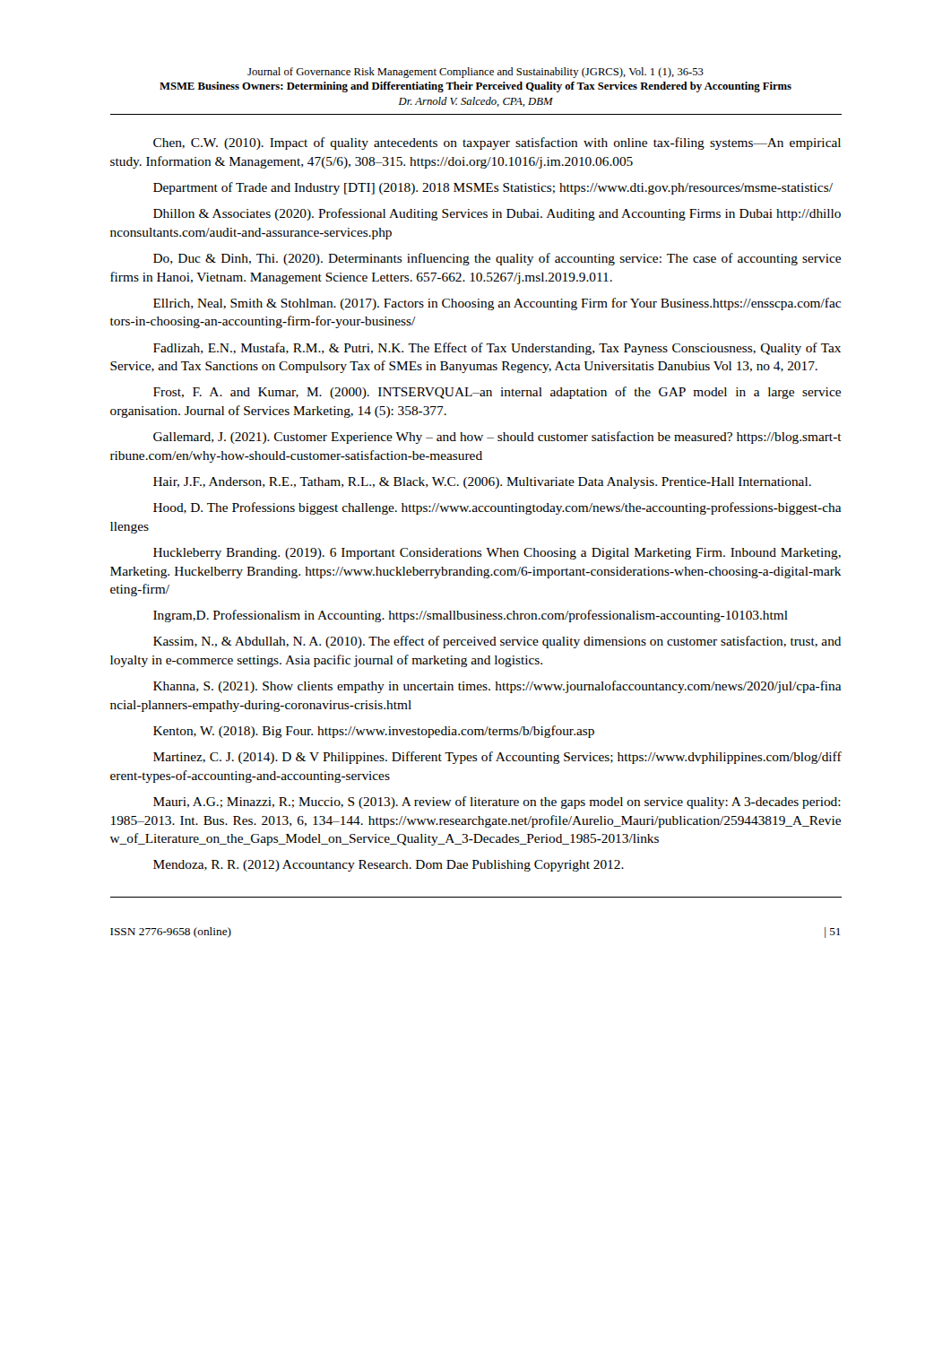Journal of Governance Risk Management Compliance and Sustainability (JGRCS), Vol. 1 (1), 36-53
MSME Business Owners: Determining and Differentiating Their Perceived Quality of Tax Services Rendered by Accounting Firms
Dr. Arnold V. Salcedo, CPA, DBM
Chen, C.W. (2010). Impact of quality antecedents on taxpayer satisfaction with online tax-filing systems—An empirical study. Information & Management, 47(5/6), 308–315. https://doi.org/10.1016/j.im.2010.06.005
Department of Trade and Industry [DTI] (2018). 2018 MSMEs Statistics; https://www.dti.gov.ph/resources/msme-statistics/
Dhillon & Associates (2020). Professional Auditing Services in Dubai. Auditing and Accounting Firms in Dubai http://dhillonconsultants.com/audit-and-assurance-services.php
Do, Duc & Dinh, Thi. (2020). Determinants influencing the quality of accounting service: The case of accounting service firms in Hanoi, Vietnam. Management Science Letters. 657-662. 10.5267/j.msl.2019.9.011.
Ellrich, Neal, Smith & Stohlman. (2017). Factors in Choosing an Accounting Firm for Your Business.https://ensscpa.com/factors-in-choosing-an-accounting-firm-for-your-business/
Fadlizah, E.N., Mustafa, R.M., & Putri, N.K. The Effect of Tax Understanding, Tax Payness Consciousness, Quality of Tax Service, and Tax Sanctions on Compulsory Tax of SMEs in Banyumas Regency, Acta Universitatis Danubius Vol 13, no 4, 2017.
Frost, F. A. and Kumar, M. (2000). INTSERVQUAL–an internal adaptation of the GAP model in a large service organisation. Journal of Services Marketing, 14 (5): 358-377.
Gallemard, J. (2021). Customer Experience Why – and how – should customer satisfaction be measured? https://blog.smart-tribune.com/en/why-how-should-customer-satisfaction-be-measured
Hair, J.F., Anderson, R.E., Tatham, R.L., & Black, W.C. (2006). Multivariate Data Analysis. Prentice-Hall International.
Hood, D. The Professions biggest challenge. https://www.accountingtoday.com/news/the-accounting-professions-biggest-challenges
Huckleberry Branding. (2019). 6 Important Considerations When Choosing a Digital Marketing Firm. Inbound Marketing, Marketing. Huckelberry Branding. https://www.huckleberrybranding.com/6-important-considerations-when-choosing-a-digital-marketing-firm/
Ingram,D. Professionalism in Accounting. https://smallbusiness.chron.com/professionalism-accounting-10103.html
Kassim, N., & Abdullah, N. A. (2010). The effect of perceived service quality dimensions on customer satisfaction, trust, and loyalty in e-commerce settings. Asia pacific journal of marketing and logistics.
Khanna, S. (2021). Show clients empathy in uncertain times. https://www.journalofaccountancy.com/news/2020/jul/cpa-financial-planners-empathy-during-coronavirus-crisis.html
Kenton, W. (2018). Big Four. https://www.investopedia.com/terms/b/bigfour.asp
Martinez, C. J. (2014). D & V Philippines. Different Types of Accounting Services; https://www.dvphilippines.com/blog/different-types-of-accounting-and-accounting-services
Mauri, A.G.; Minazzi, R.; Muccio, S (2013). A review of literature on the gaps model on service quality: A 3-decades period: 1985–2013. Int. Bus. Res. 2013, 6, 134–144. https://www.researchgate.net/profile/Aurelio_Mauri/publication/259443819_A_Review_of_Literature_on_the_Gaps_Model_on_Service_Quality_A_3-Decades_Period_1985-2013/links
Mendoza, R. R. (2012) Accountancy Research. Dom Dae Publishing Copyright 2012.
ISSN 2776-9658 (online) | 51